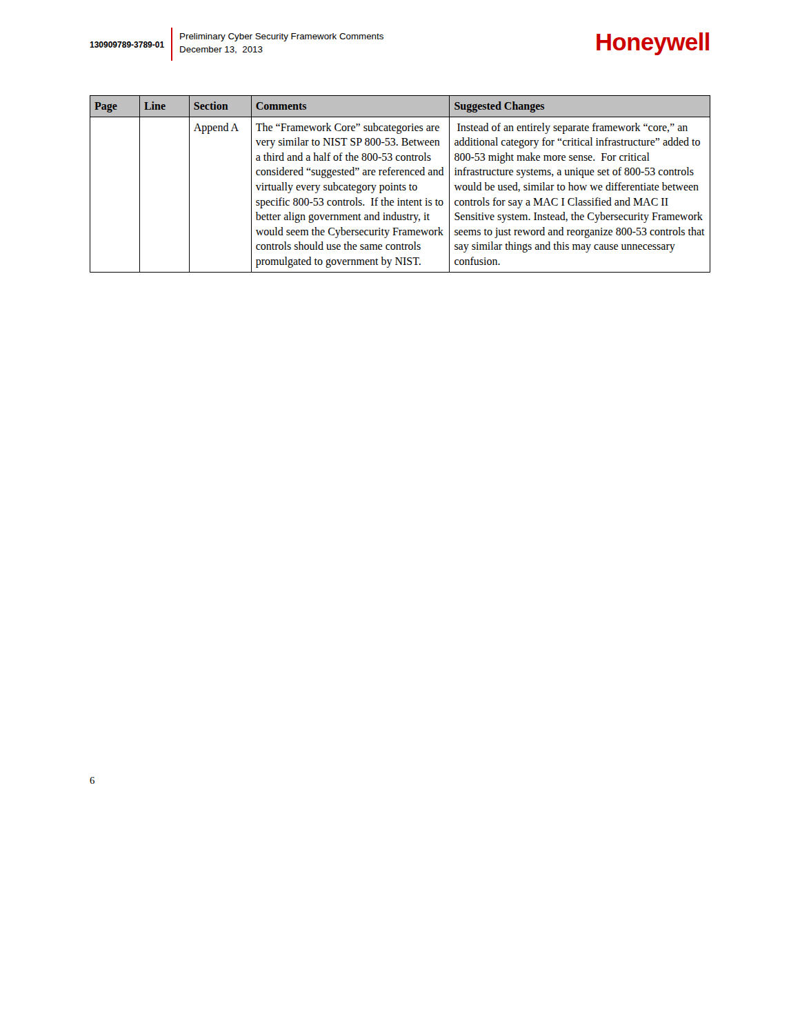130909789-3789-01
Preliminary Cyber Security Framework Comments
December 13, 2013
Honeywell
| Page | Line | Section | Comments | Suggested Changes |
| --- | --- | --- | --- | --- |
| | | Append A | The “Framework Core” subcategories are very similar to NIST SP 800-53. Between a third and a half of the 800-53 controls considered “suggested” are referenced and virtually every subcategory points to specific 800-53 controls. If the intent is to better align government and industry, it would seem the Cybersecurity Framework controls should use the same controls promulgated to government by NIST. | Instead of an entirely separate framework “core,” an additional category for “critical infrastructure” added to 800-53 might make more sense. For critical infrastructure systems, a unique set of 800-53 controls would be used, similar to how we differentiate between controls for say a MAC I Classified and MAC II Sensitive system. Instead, the Cybersecurity Framework seems to just reword and reorganize 800-53 controls that say similar things and this may cause unnecessary confusion. |
6